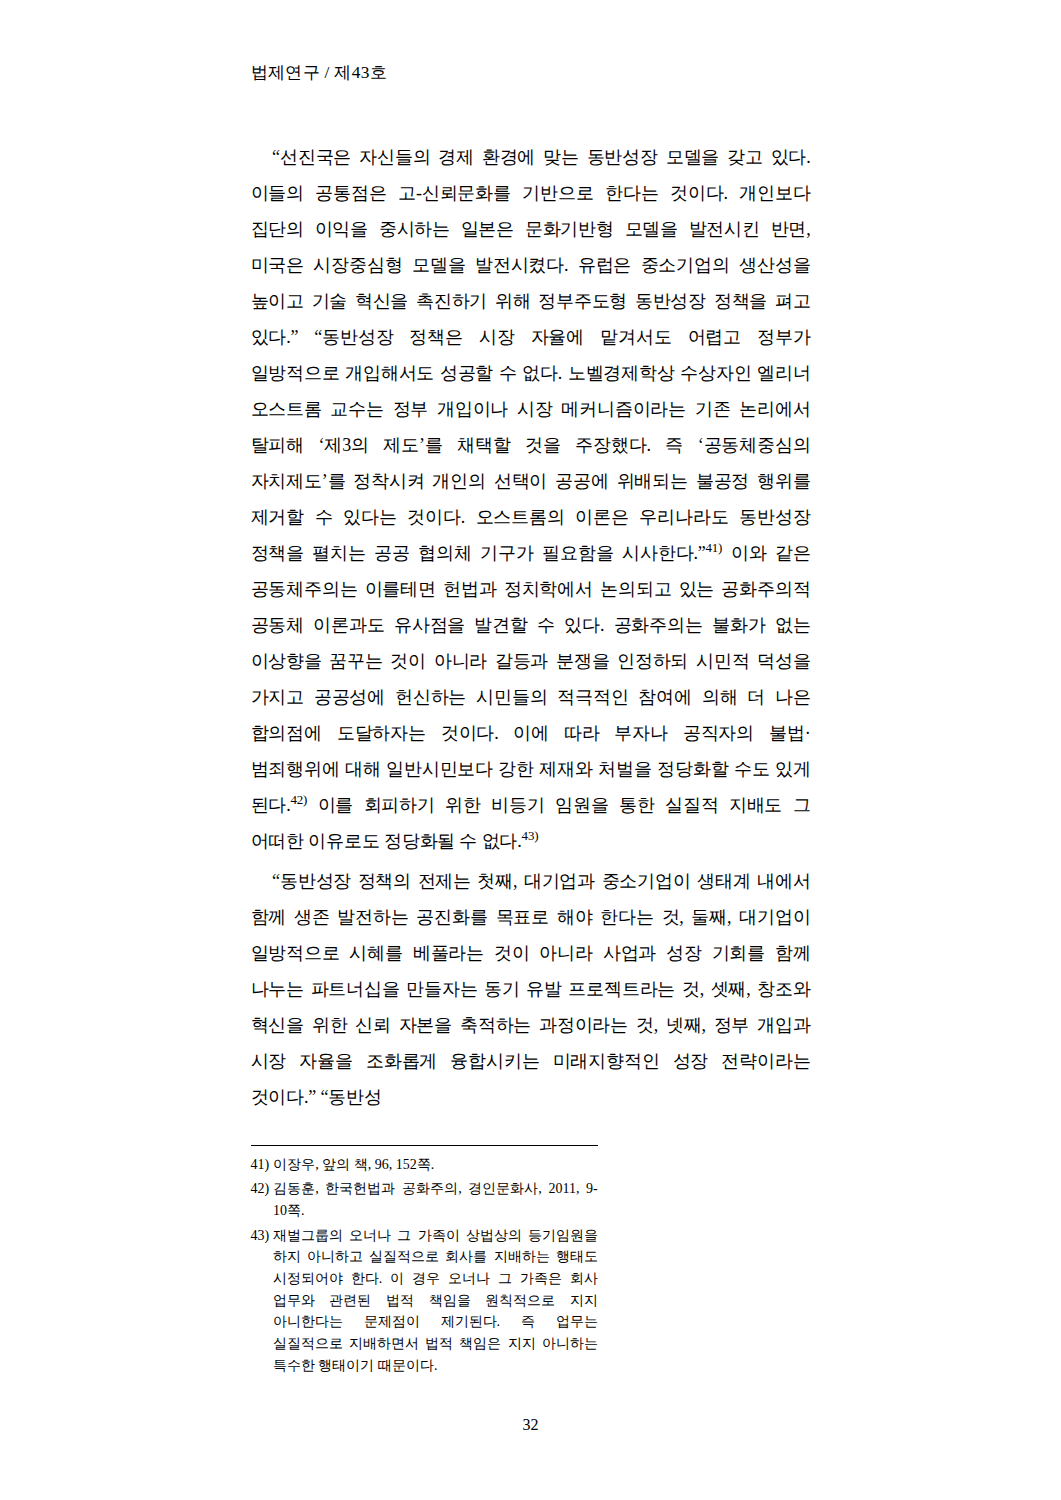법제연구 / 제43호
“선진국은 자신들의 경제 환경에 맞는 동반성장 모델을 갖고 있다. 이들의 공통점은 고-신뢰문화를 기반으로 한다는 것이다. 개인보다 집단의 이익을 중시하는 일본은 문화기반형 모델을 발전시킨 반면, 미국은 시장중심형 모델을 발전시켰다. 유럽은 중소기업의 생산성을 높이고 기술 혁신을 촉진하기 위해 정부주도형 동반성장 정책을 펴고 있다.” “동반성장 정책은 시장 자율에 맡겨서도 어렵고 정부가 일방적으로 개입해서도 성공할 수 없다. 노벨경제학상 수상자인 엘리너 오스트롬 교수는 정부 개입이나 시장 메커니즘이라는 기존 논리에서 탈피해 ‘제3의 제도’를 채택할 것을 주장했다. 즉 ‘공동체중심의 자치제도’를 정착시켜 개인의 선택이 공공에 위배되는 불공정 행위를 제거할 수 있다는 것이다. 오스트롬의 이론은 우리나라도 동반성장 정책을 펼치는 공공 협의체 기구가 필요함을 시사한다.”41) 이와 같은 공동체주의는 이를테면 헌법과 정치학에서 논의되고 있는 공화주의적 공동체 이론과도 유사점을 발견할 수 있다. 공화주의는 불화가 없는 이상향을 꿈꾸는 것이 아니라 갈등과 분쟁을 인정하되 시민적 덕성을 가지고 공공성에 헌신하는 시민들의 적극적인 참여에 의해 더 나은 합의점에 도달하자는 것이다. 이에 따라 부자나 공직자의 불법·범죄행위에 대해 일반시민보다 강한 제재와 처벌을 정당화할 수도 있게 된다.42) 이를 회피하기 위한 비등기 임원을 통한 실질적 지배도 그 어떠한 이유로도 정당화될 수 없다.43)
“동반성장 정책의 전제는 첫째, 대기업과 중소기업이 생태계 내에서 함께 생존 발전하는 공진화를 목표로 해야 한다는 것, 둘째, 대기업이 일방적으로 시혜를 베풀라는 것이 아니라 사업과 성장 기회를 함께 나누는 파트너십을 만들자는 동기 유발 프로젝트라는 것, 셋째, 창조와 혁신을 위한 신뢰 자본을 축적하는 과정이라는 것, 넷째, 정부 개입과 시장 자율을 조화롭게 융합시키는 미래지향적인 성장 전략이라는 것이다.” “동반성
41) 이장우, 앞의 책, 96, 152쪽.
42) 김동훈, 한국헌법과 공화주의, 경인문화사, 2011, 9-10쪽.
43) 재벌그룹의 오너나 그 가족이 상법상의 등기임원을 하지 아니하고 실질적으로 회사를 지배하는 행태도 시정되어야 한다. 이 경우 오너나 그 가족은 회사 업무와 관련된 법적 책임을 원칙적으로 지지 아니한다는 문제점이 제기된다. 즉 업무는 실질적으로 지배하면서 법적 책임은 지지 아니하는 특수한 행태이기 때문이다.
32